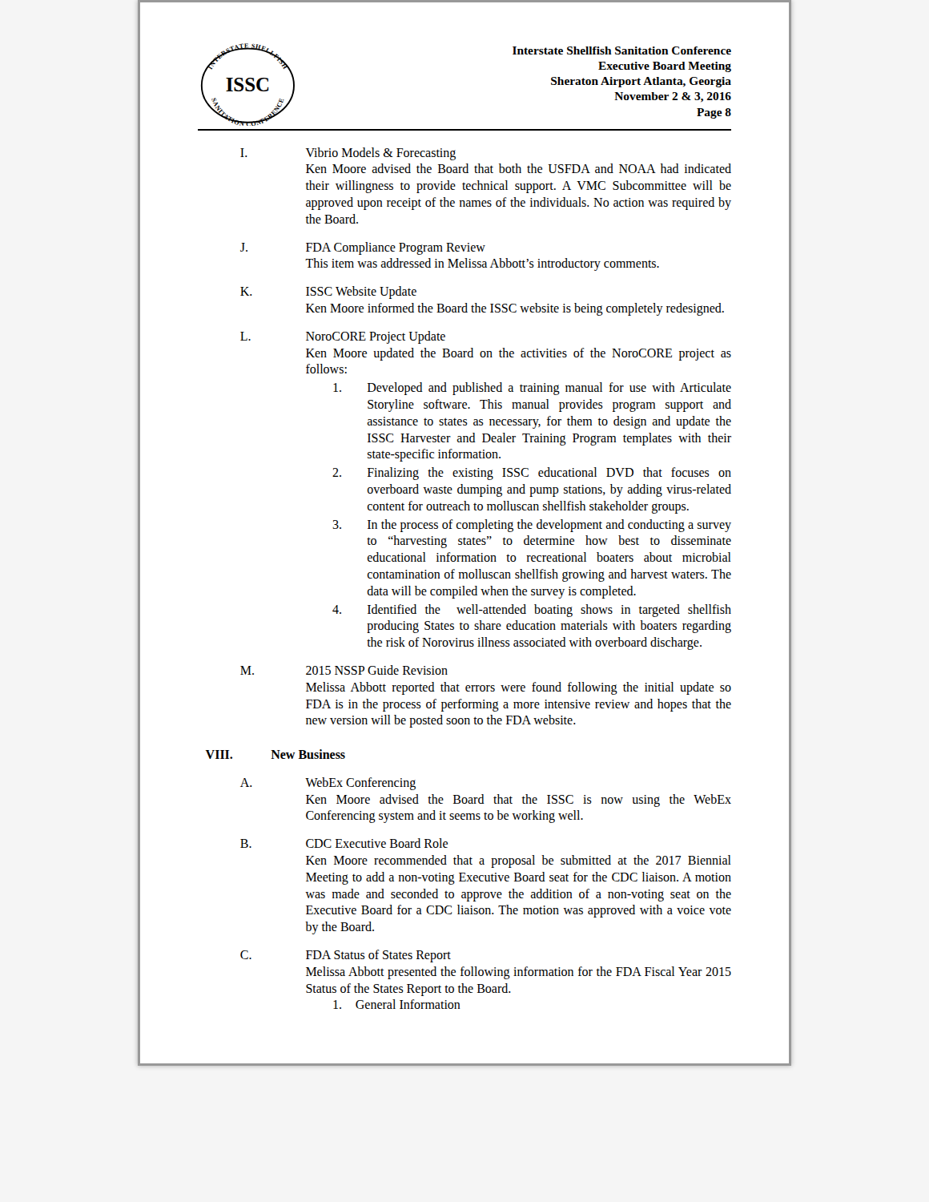INTERSTATE SHELLFISH SANITATION CONFERENCE ISSC
Interstate Shellfish Sanitation Conference
Executive Board Meeting
Sheraton Airport Atlanta, Georgia
November 2 & 3, 2016
Page 8
I.
Vibrio Models & Forecasting
Ken Moore advised the Board that both the USFDA and NOAA had indicated their willingness to provide technical support. A VMC Subcommittee will be approved upon receipt of the names of the individuals. No action was required by the Board.
J.
FDA Compliance Program Review
This item was addressed in Melissa Abbott’s introductory comments.
K.
ISSC Website Update
Ken Moore informed the Board the ISSC website is being completely redesigned.
L.
NoroCORE Project Update
Ken Moore updated the Board on the activities of the NoroCORE project as follows:
1. Developed and published a training manual for use with Articulate Storyline software. This manual provides program support and assistance to states as necessary, for them to design and update the ISSC Harvester and Dealer Training Program templates with their state-specific information.
2. Finalizing the existing ISSC educational DVD that focuses on overboard waste dumping and pump stations, by adding virus-related content for outreach to molluscan shellfish stakeholder groups.
3. In the process of completing the development and conducting a survey to “harvesting states” to determine how best to disseminate educational information to recreational boaters about microbial contamination of molluscan shellfish growing and harvest waters. The data will be compiled when the survey is completed.
4. Identified the well-attended boating shows in targeted shellfish producing States to share education materials with boaters regarding the risk of Norovirus illness associated with overboard discharge.
M.
2015 NSSP Guide Revision
Melissa Abbott reported that errors were found following the initial update so FDA is in the process of performing a more intensive review and hopes that the new version will be posted soon to the FDA website.
VIII.
New Business
A.
WebEx Conferencing
Ken Moore advised the Board that the ISSC is now using the WebEx Conferencing system and it seems to be working well.
B.
CDC Executive Board Role
Ken Moore recommended that a proposal be submitted at the 2017 Biennial Meeting to add a non-voting Executive Board seat for the CDC liaison. A motion was made and seconded to approve the addition of a non-voting seat on the Executive Board for a CDC liaison. The motion was approved with a voice vote by the Board.
C.
FDA Status of States Report
Melissa Abbott presented the following information for the FDA Fiscal Year 2015 Status of the States Report to the Board.
1. General Information